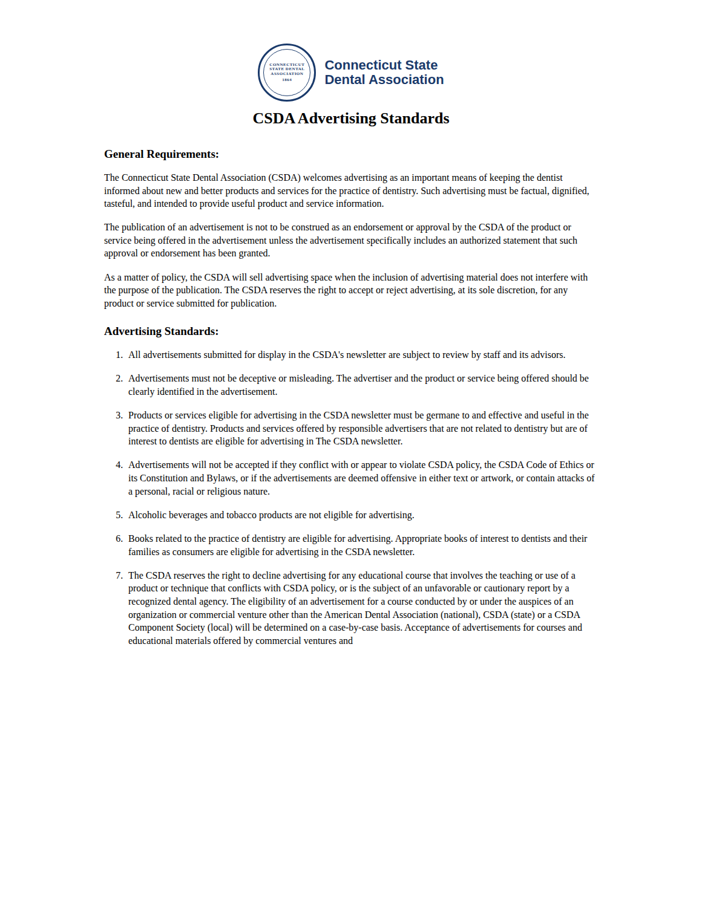Connecticut
State Dental
Association 1864
Connecticut State
Dental Association
CSDA Advertising Standards
General Requirements:
The Connecticut State Dental Association (CSDA) welcomes advertising as an important means of keeping the dentist informed about new and better products and services for the practice of dentistry. Such advertising must be factual, dignified, tasteful, and intended to provide useful product and service information.
The publication of an advertisement is not to be construed as an endorsement or approval by the CSDA of the product or service being offered in the advertisement unless the advertisement specifically includes an authorized statement that such approval or endorsement has been granted.
As a matter of policy, the CSDA will sell advertising space when the inclusion of advertising material does not interfere with the purpose of the publication. The CSDA reserves the right to accept or reject advertising, at its sole discretion, for any product or service submitted for publication.
Advertising Standards:
All advertisements submitted for display in the CSDA's newsletter are subject to review by staff and its advisors.
Advertisements must not be deceptive or misleading. The advertiser and the product or service being offered should be clearly identified in the advertisement.
Products or services eligible for advertising in the CSDA newsletter must be germane to and effective and useful in the practice of dentistry. Products and services offered by responsible advertisers that are not related to dentistry but are of interest to dentists are eligible for advertising in The CSDA newsletter.
Advertisements will not be accepted if they conflict with or appear to violate CSDA policy, the CSDA Code of Ethics or its Constitution and Bylaws, or if the advertisements are deemed offensive in either text or artwork, or contain attacks of a personal, racial or religious nature.
Alcoholic beverages and tobacco products are not eligible for advertising.
Books related to the practice of dentistry are eligible for advertising. Appropriate books of interest to dentists and their families as consumers are eligible for advertising in the CSDA newsletter.
The CSDA reserves the right to decline advertising for any educational course that involves the teaching or use of a product or technique that conflicts with CSDA policy, or is the subject of an unfavorable or cautionary report by a recognized dental agency. The eligibility of an advertisement for a course conducted by or under the auspices of an organization or commercial venture other than the American Dental Association (national), CSDA (state) or a CSDA Component Society (local) will be determined on a case-by-case basis. Acceptance of advertisements for courses and educational materials offered by commercial ventures and